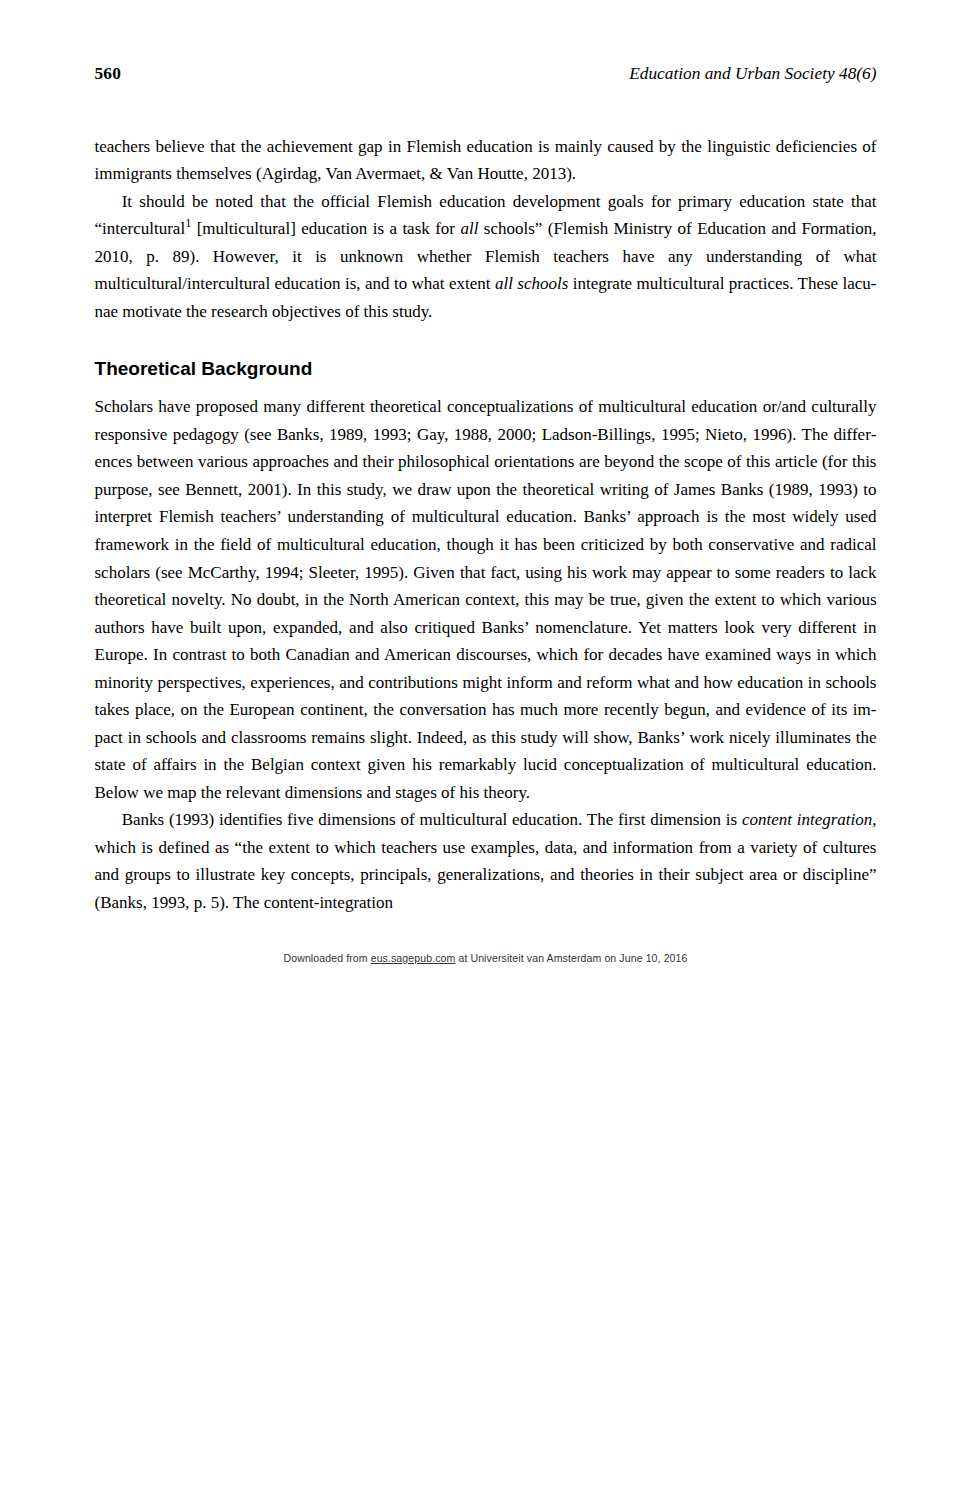560 Education and Urban Society 48(6)
teachers believe that the achievement gap in Flemish education is mainly caused by the linguistic deficiencies of immigrants themselves (Agirdag, Van Avermaet, & Van Houtte, 2013).
It should be noted that the official Flemish education development goals for primary education state that “intercultural1 [multicultural] education is a task for all schools” (Flemish Ministry of Education and Formation, 2010, p. 89). However, it is unknown whether Flemish teachers have any understanding of what multicultural/intercultural education is, and to what extent all schools integrate multicultural practices. These lacunae motivate the research objectives of this study.
Theoretical Background
Scholars have proposed many different theoretical conceptualizations of multicultural education or/and culturally responsive pedagogy (see Banks, 1989, 1993; Gay, 1988, 2000; Ladson-Billings, 1995; Nieto, 1996). The differences between various approaches and their philosophical orientations are beyond the scope of this article (for this purpose, see Bennett, 2001). In this study, we draw upon the theoretical writing of James Banks (1989, 1993) to interpret Flemish teachers’ understanding of multicultural education. Banks’ approach is the most widely used framework in the field of multicultural education, though it has been criticized by both conservative and radical scholars (see McCarthy, 1994; Sleeter, 1995). Given that fact, using his work may appear to some readers to lack theoretical novelty. No doubt, in the North American context, this may be true, given the extent to which various authors have built upon, expanded, and also critiqued Banks’ nomenclature. Yet matters look very different in Europe. In contrast to both Canadian and American discourses, which for decades have examined ways in which minority perspectives, experiences, and contributions might inform and reform what and how education in schools takes place, on the European continent, the conversation has much more recently begun, and evidence of its impact in schools and classrooms remains slight. Indeed, as this study will show, Banks’ work nicely illuminates the state of affairs in the Belgian context given his remarkably lucid conceptualization of multicultural education. Below we map the relevant dimensions and stages of his theory.
Banks (1993) identifies five dimensions of multicultural education. The first dimension is content integration, which is defined as “the extent to which teachers use examples, data, and information from a variety of cultures and groups to illustrate key concepts, principals, generalizations, and theories in their subject area or discipline” (Banks, 1993, p. 5). The content-integration
Downloaded from eus.sagepub.com at Universiteit van Amsterdam on June 10, 2016